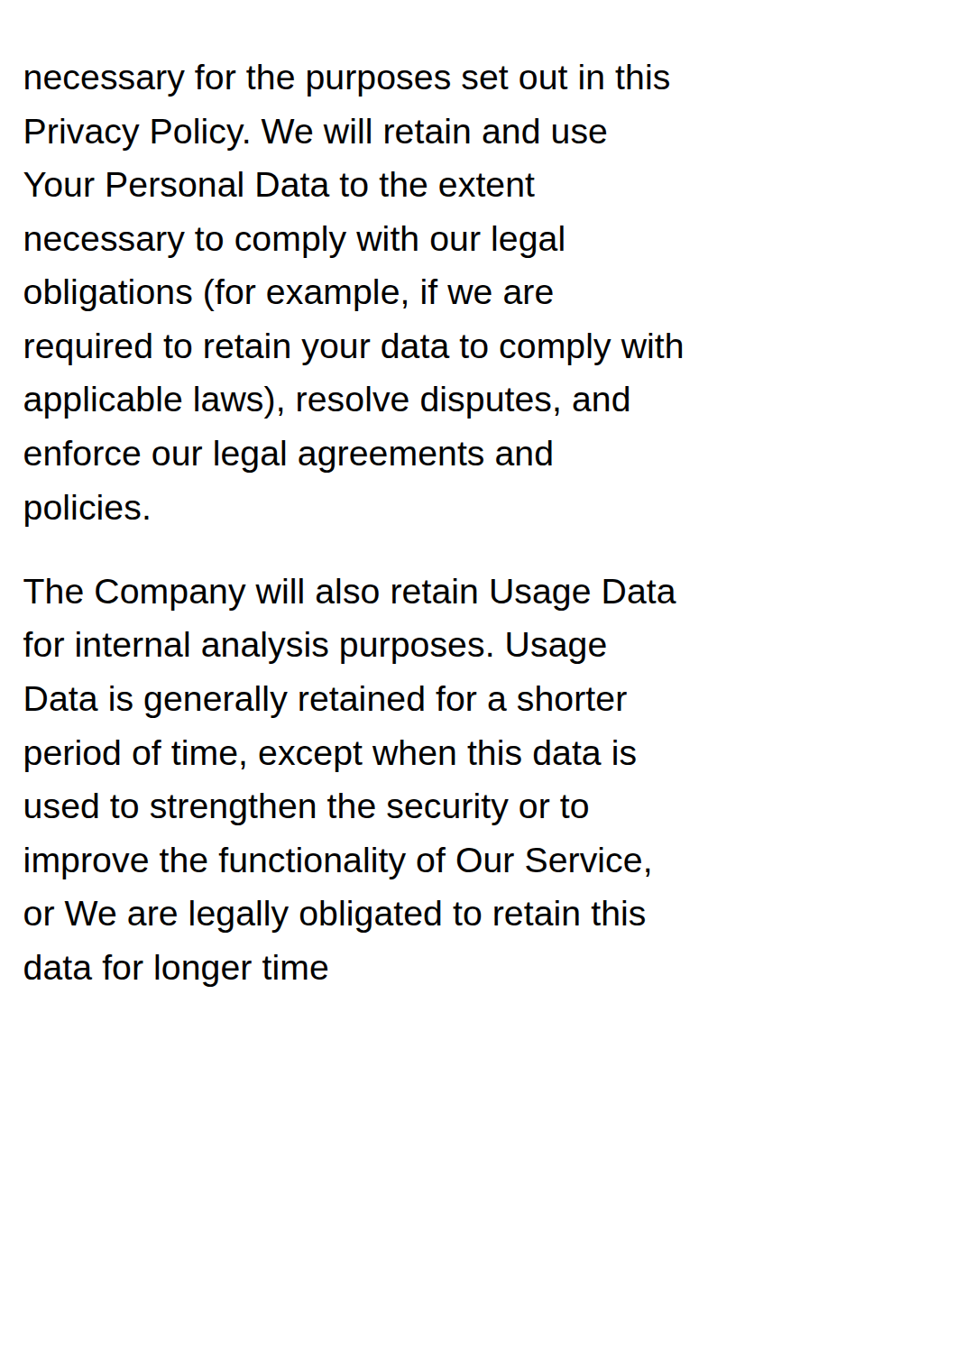necessary for the purposes set out in this Privacy Policy. We will retain and use Your Personal Data to the extent necessary to comply with our legal obligations (for example, if we are required to retain your data to comply with applicable laws), resolve disputes, and enforce our legal agreements and policies.
The Company will also retain Usage Data for internal analysis purposes. Usage Data is generally retained for a shorter period of time, except when this data is used to strengthen the security or to improve the functionality of Our Service, or We are legally obligated to retain this data for longer time